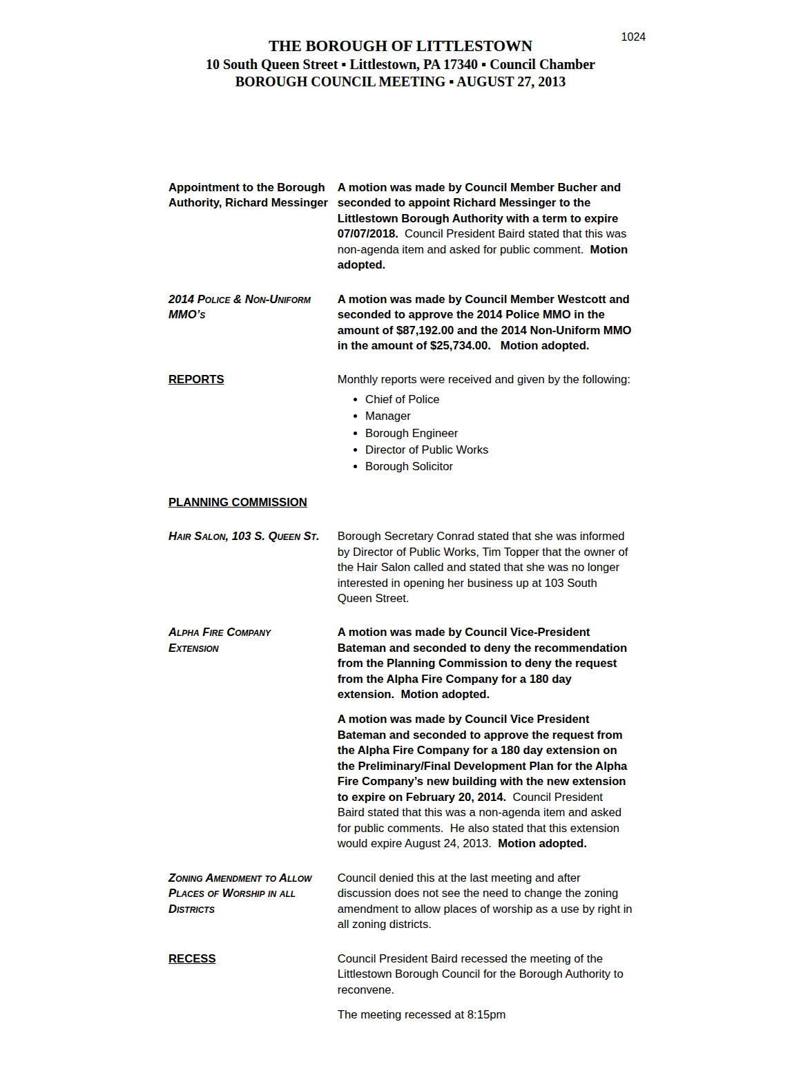1024
THE BOROUGH OF LITTLESTOWN
10 South Queen Street ▪ Littlestown, PA 17340 ▪ Council Chamber
BOROUGH COUNCIL MEETING ▪ AUGUST 27, 2013
| Appointment to the Borough Authority, Richard Messinger | A motion was made by Council Member Bucher and seconded to appoint Richard Messinger to the Littlestown Borough Authority with a term to expire 07/07/2018. Council President Baird stated that this was non-agenda item and asked for public comment. Motion adopted. |
| 2014 P olice & N on -U niform MMO ’s | A motion was made by Council Member Westcott and seconded to approve the 2014 Police MMO in the amount of $87,192.00 and the 2014 Non-Uniform MMO in the amount of $25,734.00. Motion adopted. |
| REPORTS | Monthly reports were received and given by the following: Chief of Police Manager Borough Engineer Director of Public Works Borough Solicitor |
| PLANNING COMMISSION | |
| H air S alon , 103 S. Q ueen S t . | Borough Secretary Conrad stated that she was informed by Director of Public Works, Tim Topper that the owner of the Hair Salon called and stated that she was no longer interested in opening her business up at 103 South Queen Street. |
| A lpha F ire C ompany E xtension | A motion was made by Council Vice-President Bateman and seconded to deny the recommendation from the Planning Commission to deny the request from the Alpha Fire Company for a 180 day extension. Motion adopted. A motion was made by Council Vice President Bateman and seconded to approve the request from the Alpha Fire Company for a 180 day extension on the Preliminary/Final Development Plan for the Alpha Fire Company’s new building with the new extension to expire on February 20, 2014. Council President Baird stated that this was a non-agenda item and asked for public comments. He also stated that this extension would expire August 24, 2013. Motion adopted. |
| Z oning A mendment to A llow P laces of W orship in all D istricts | Council denied this at the last meeting and after discussion does not see the need to change the zoning amendment to allow places of worship as a use by right in all zoning districts. |
| RECESS | Council President Baird recessed the meeting of the Littlestown Borough Council for the Borough Authority to reconvene. The meeting recessed at 8:15pm |